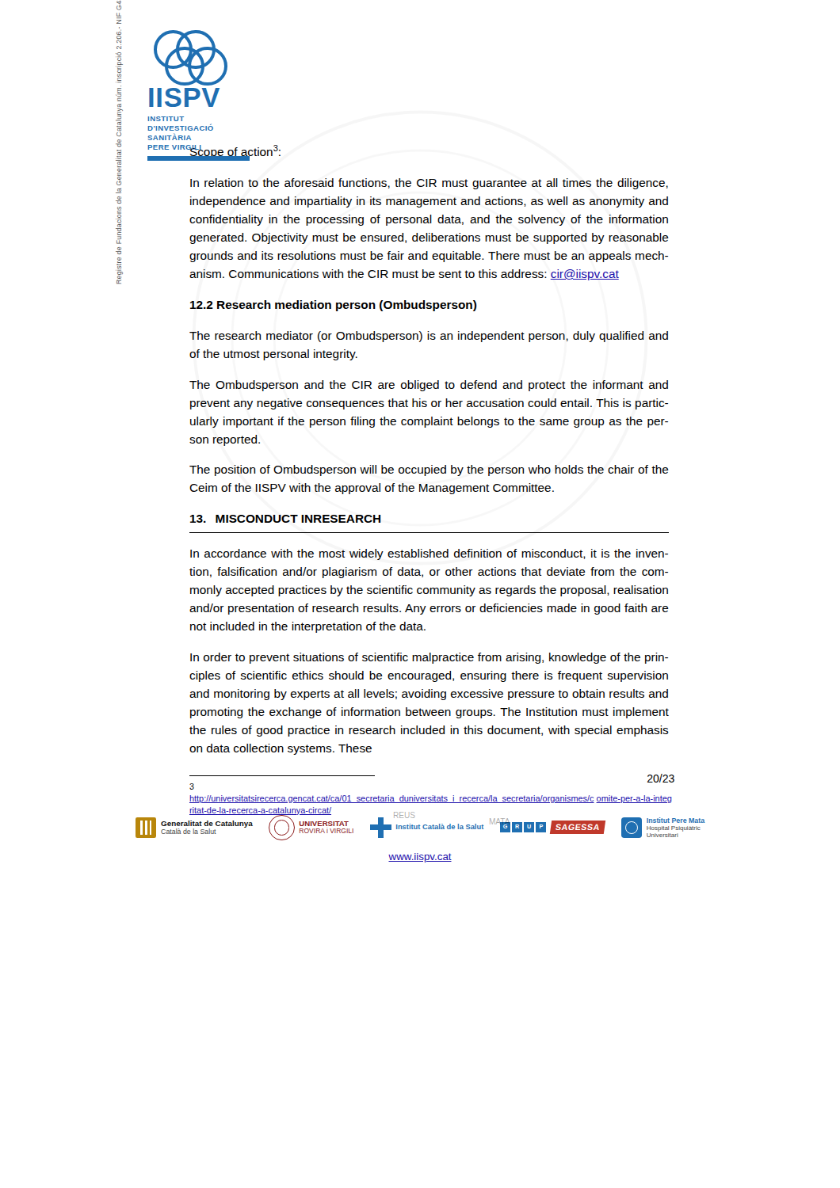IISPV
Institut
d'Investigació
Sanitària
Pere Virgili
Registre de Fundacions de la Generalitat de Catalunya núm. inscripció 2.206.- NIF G43814045
Scope of action3:
In relation to the aforesaid functions, the CIR must guarantee at all times the diligence, independence and impartiality in its management and actions, as well as anonymity and confidentiality in the processing of personal data, and the solvency of the information generated. Objectivity must be ensured, deliberations must be supported by reasonable grounds and its resolutions must be fair and equitable. There must be an appeals mechanism. Communications with the CIR must be sent to this address: cir@iispv.cat
12.2 Research mediation person (Ombudsperson)
The research mediator (or Ombudsperson) is an independent person, duly qualified and of the utmost personal integrity.
The Ombudsperson and the CIR are obliged to defend and protect the informant and prevent any negative consequences that his or her accusation could entail. This is particularly important if the person filing the complaint belongs to the same group as the person reported.
The position of Ombudsperson will be occupied by the person who holds the chair of the Ceim of the IISPV with the approval of the Management Committee.
13. MISCONDUCT INRESEARCH
In accordance with the most widely established definition of misconduct, it is the invention, falsification and/or plagiarism of data, or other actions that deviate from the commonly accepted practices by the scientific community as regards the proposal, realisation and/or presentation of research results. Any errors or deficiencies made in good faith are not included in the interpretation of the data.
In order to prevent situations of scientific malpractice from arising, knowledge of the principles of scientific ethics should be encouraged, ensuring there is frequent supervision and monitoring by experts at all levels; avoiding excessive pressure to obtain results and promoting the exchange of information between groups. The Institution must implement the rules of good practice in research included in this document, with special emphasis on data collection systems. These
3
http://universitatsirecerca.gencat.cat/ca/01_secretaria_duniversitats_i_recerca/la_secretaria/organismes/c omite-per-a-la-integritat-de-la-recerca-a-catalunya-circat/
20/23
Generalitat de Catalunya
Català de la Salut
UNIVERSITAT
ROVIRA i VIRGILI
Institut Català de la Salut
GRUP
SAGESSA
Institut Pere Mata
Hospital Psiquiàtric
Universitari
www.iispv.cat
REUS
MATA